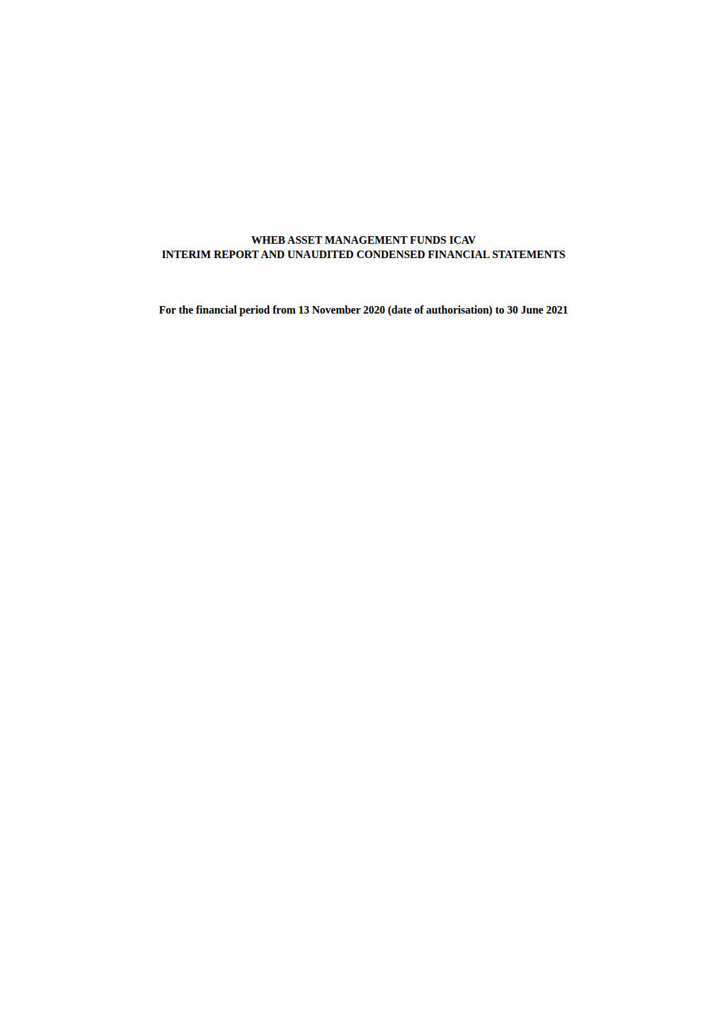WHEB ASSET MANAGEMENT FUNDS ICAV
INTERIM REPORT AND UNAUDITED CONDENSED FINANCIAL STATEMENTS
For the financial period from 13 November 2020 (date of authorisation) to 30 June 2021